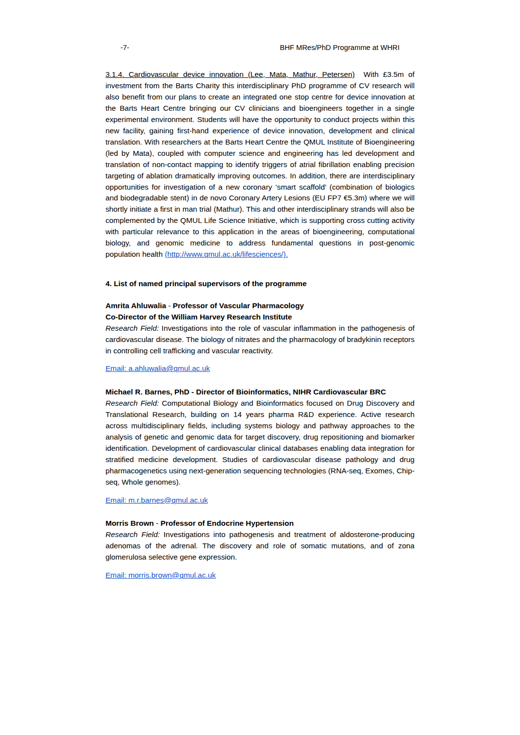-7- BHF MRes/PhD Programme at WHRI
3.1.4. Cardiovascular device innovation (Lee, Mata, Mathur, Petersen) With £3.5m of investment from the Barts Charity this interdisciplinary PhD programme of CV research will also benefit from our plans to create an integrated one stop centre for device innovation at the Barts Heart Centre bringing our CV clinicians and bioengineers together in a single experimental environment. Students will have the opportunity to conduct projects within this new facility, gaining first-hand experience of device innovation, development and clinical translation. With researchers at the Barts Heart Centre the QMUL Institute of Bioengineering (led by Mata), coupled with computer science and engineering has led development and translation of non-contact mapping to identify triggers of atrial fibrillation enabling precision targeting of ablation dramatically improving outcomes. In addition, there are interdisciplinary opportunities for investigation of a new coronary ‘smart scaffold’ (combination of biologics and biodegradable stent) in de novo Coronary Artery Lesions (EU FP7 €5.3m) where we will shortly initiate a first in man trial (Mathur). This and other interdisciplinary strands will also be complemented by the QMUL Life Science Initiative, which is supporting cross cutting activity with particular relevance to this application in the areas of bioengineering, computational biology, and genomic medicine to address fundamental questions in post-genomic population health (http://www.qmul.ac.uk/lifesciences/).
4. List of named principal supervisors of the programme
Amrita Ahluwalia - Professor of Vascular Pharmacology
Co-Director of the William Harvey Research Institute
Research Field: Investigations into the role of vascular inflammation in the pathogenesis of cardiovascular disease. The biology of nitrates and the pharmacology of bradykinin receptors in controlling cell trafficking and vascular reactivity.
Email: a.ahluwalia@qmul.ac.uk
Michael R. Barnes, PhD - Director of Bioinformatics, NIHR Cardiovascular BRC
Research Field: Computational Biology and Bioinformatics focused on Drug Discovery and Translational Research, building on 14 years pharma R&D experience. Active research across multidisciplinary fields, including systems biology and pathway approaches to the analysis of genetic and genomic data for target discovery, drug repositioning and biomarker identification. Development of cardiovascular clinical databases enabling data integration for stratified medicine development. Studies of cardiovascular disease pathology and drug pharmacogenetics using next-generation sequencing technologies (RNA-seq, Exomes, Chip-seq, Whole genomes).
Email: m.r.barnes@qmul.ac.uk
Morris Brown - Professor of Endocrine Hypertension
Research Field: Investigations into pathogenesis and treatment of aldosterone-producing adenomas of the adrenal. The discovery and role of somatic mutations, and of zona glomerulosa selective gene expression.
Email: morris.brown@qmul.ac.uk